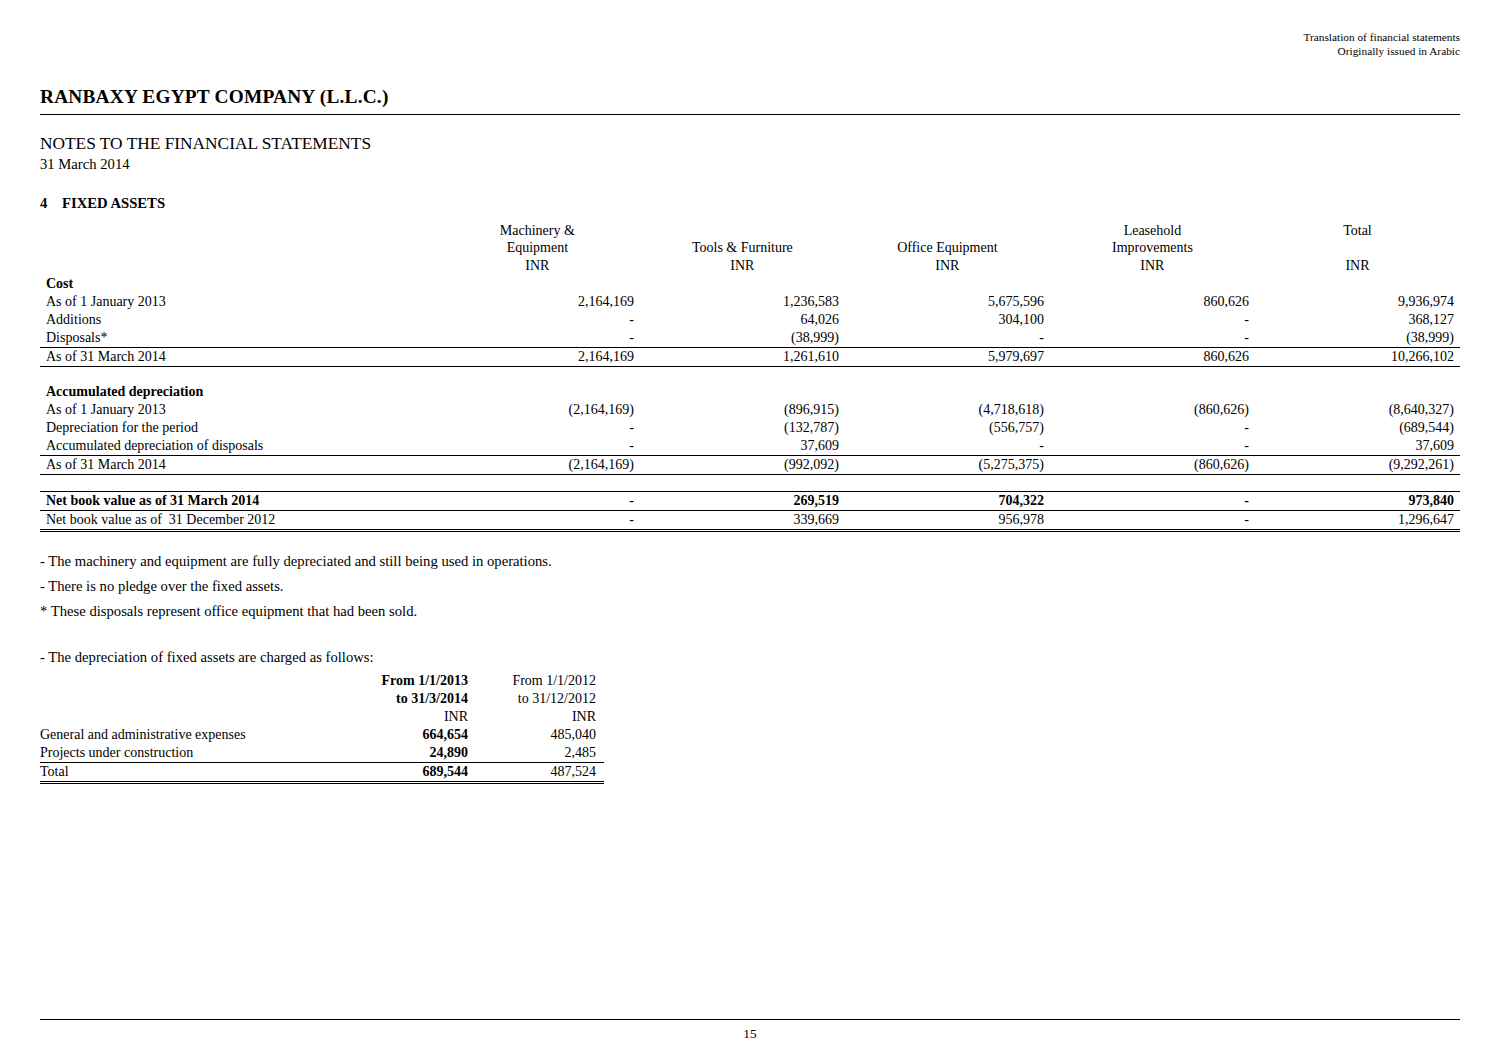Translation of financial statements
Originally issued in Arabic
RANBAXY EGYPT COMPANY (L.L.C.)
NOTES TO THE FINANCIAL STATEMENTS
31 March 2014
4 FIXED ASSETS
| | Machinery & Equipment | Tools & Furniture | Office Equipment | Leasehold Improvements | Total |
| --- | --- | --- | --- | --- | --- |
| | INR | INR | INR | INR | INR |
| Cost | | | | | |
| As of 1 January 2013 | 2,164,169 | 1,236,583 | 5,675,596 | 860,626 | 9,936,974 |
| Additions | - | 64,026 | 304,100 | - | 368,127 |
| Disposals* | - | (38,999) | - | - | (38,999) |
| As of 31 March 2014 | 2,164,169 | 1,261,610 | 5,979,697 | 860,626 | 10,266,102 |
| Accumulated depreciation | | | | | |
| As of 1 January 2013 | (2,164,169) | (896,915) | (4,718,618) | (860,626) | (8,640,327) |
| Depreciation for the period | - | (132,787) | (556,757) | - | (689,544) |
| Accumulated depreciation of disposals | - | 37,609 | - | - | 37,609 |
| As of 31 March 2014 | (2,164,169) | (992,092) | (5,275,375) | (860,626) | (9,292,261) |
| Net book value as of 31 March 2014 | - | 269,519 | 704,322 | - | 973,840 |
| Net book value as of 31 December 2012 | - | 339,669 | 956,978 | - | 1,296,647 |
- The machinery and equipment are fully depreciated and still being used in operations.
- There is no pledge over the fixed assets.
* These disposals represent office equipment that had been sold.
- The depreciation of fixed assets are charged as follows:
| | From 1/1/2013 | From 1/1/2012 |
| --- | --- | --- |
| | to 31/3/2014 | to 31/12/2012 |
| | INR | INR |
| General and administrative expenses | 664,654 | 485,040 |
| Projects under construction | 24,890 | 2,485 |
| Total | 689,544 | 487,524 |
15